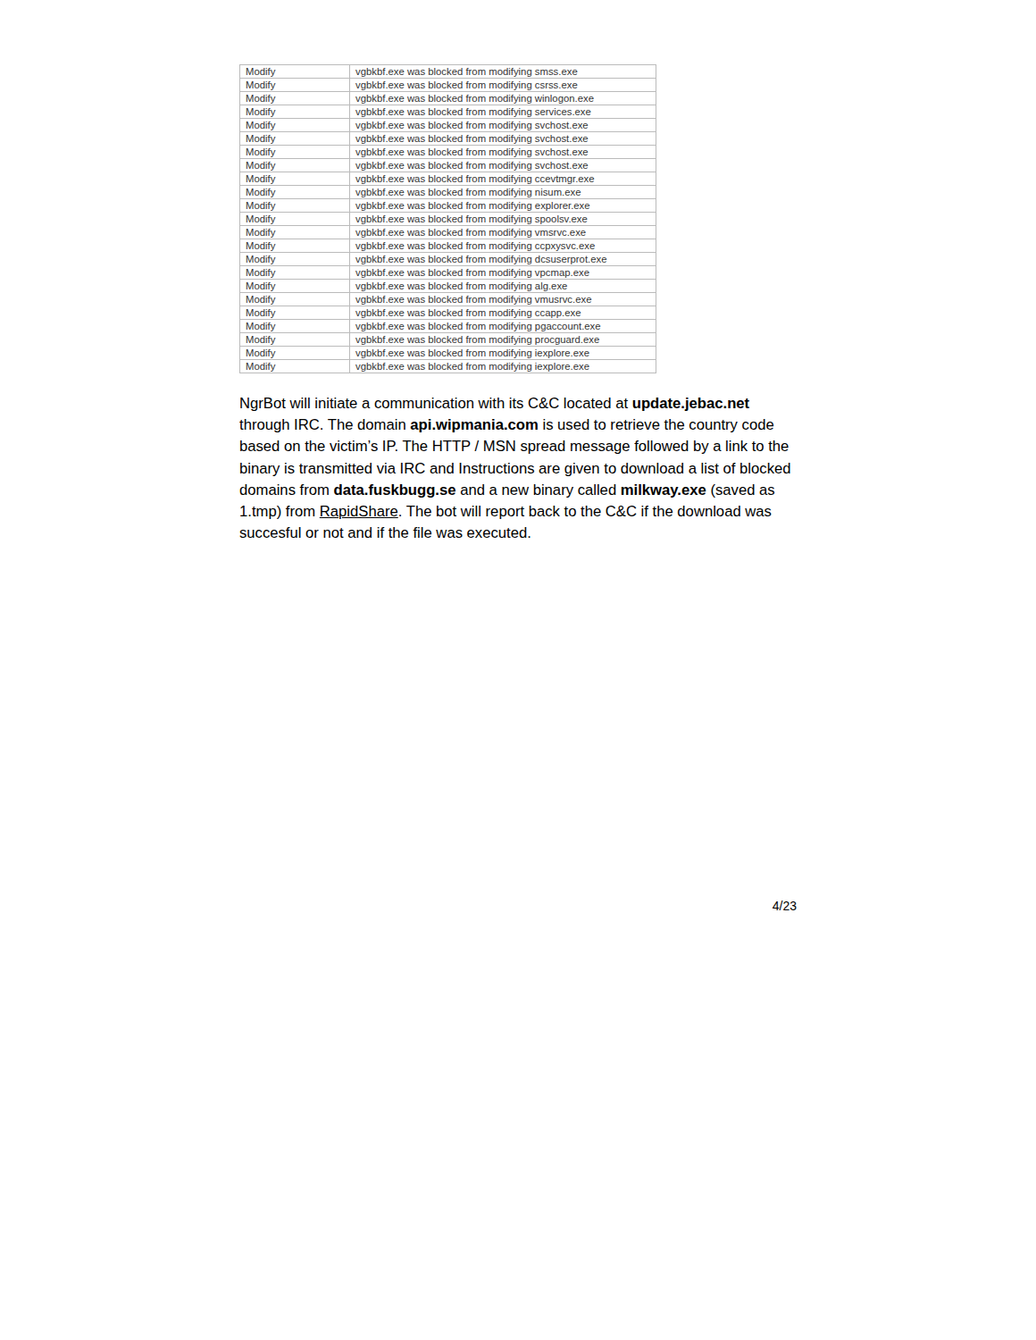| Modify | vgbkbf.exe was blocked from modifying smss.exe |
| Modify | vgbkbf.exe was blocked from modifying csrss.exe |
| Modify | vgbkbf.exe was blocked from modifying winlogon.exe |
| Modify | vgbkbf.exe was blocked from modifying services.exe |
| Modify | vgbkbf.exe was blocked from modifying svchost.exe |
| Modify | vgbkbf.exe was blocked from modifying svchost.exe |
| Modify | vgbkbf.exe was blocked from modifying svchost.exe |
| Modify | vgbkbf.exe was blocked from modifying svchost.exe |
| Modify | vgbkbf.exe was blocked from modifying ccevtmgr.exe |
| Modify | vgbkbf.exe was blocked from modifying nisum.exe |
| Modify | vgbkbf.exe was blocked from modifying explorer.exe |
| Modify | vgbkbf.exe was blocked from modifying spoolsv.exe |
| Modify | vgbkbf.exe was blocked from modifying vmsrvc.exe |
| Modify | vgbkbf.exe was blocked from modifying ccpxysvc.exe |
| Modify | vgbkbf.exe was blocked from modifying dcsuserprot.exe |
| Modify | vgbkbf.exe was blocked from modifying vpcmap.exe |
| Modify | vgbkbf.exe was blocked from modifying alg.exe |
| Modify | vgbkbf.exe was blocked from modifying vmusrvc.exe |
| Modify | vgbkbf.exe was blocked from modifying ccapp.exe |
| Modify | vgbkbf.exe was blocked from modifying pgaccount.exe |
| Modify | vgbkbf.exe was blocked from modifying procguard.exe |
| Modify | vgbkbf.exe was blocked from modifying iexplore.exe |
| Modify | vgbkbf.exe was blocked from modifying iexplore.exe |
NgrBot will initiate a communication with its C&C located at update.jebac.net through IRC. The domain api.wipmania.com is used to retrieve the country code based on the victim’s IP. The HTTP / MSN spread message followed by a link to the binary is transmitted via IRC and Instructions are given to download a list of blocked domains from data.fuskbugg.se and a new binary called milkway.exe (saved as 1.tmp) from RapidShare. The bot will report back to the C&C if the download was succesful or not and if the file was executed.
4/23